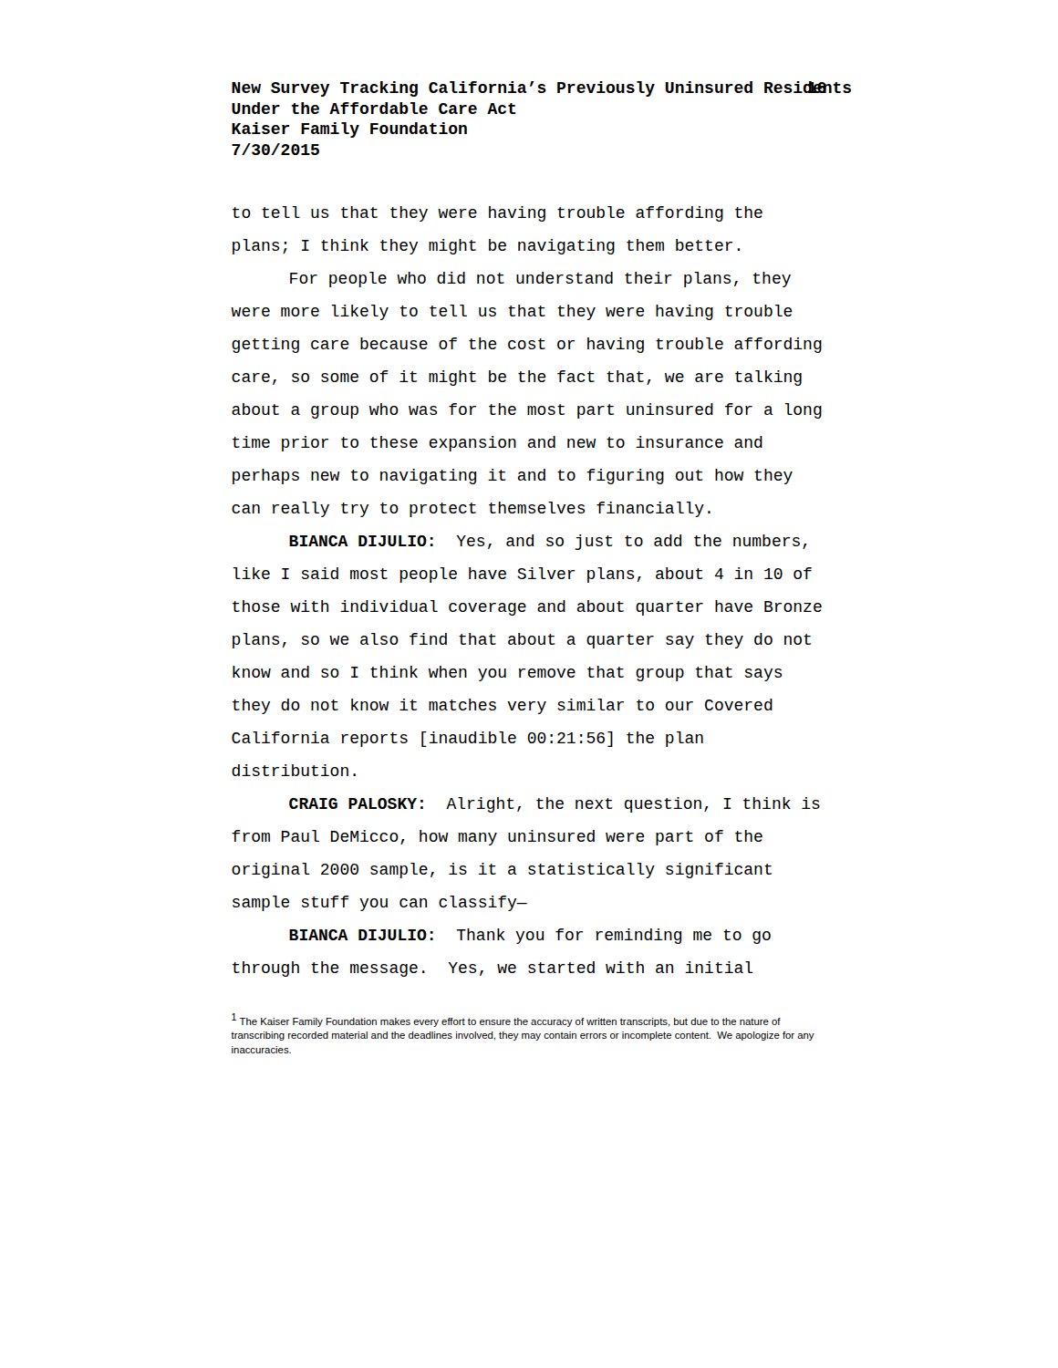16
New Survey Tracking California’s Previously Uninsured Residents
Under the Affordable Care Act
Kaiser Family Foundation
7/30/2015
to tell us that they were having trouble affording the plans; I think they might be navigating them better.
For people who did not understand their plans, they were more likely to tell us that they were having trouble getting care because of the cost or having trouble affording care, so some of it might be the fact that, we are talking about a group who was for the most part uninsured for a long time prior to these expansion and new to insurance and perhaps new to navigating it and to figuring out how they can really try to protect themselves financially.
BIANCA DIJULIO: Yes, and so just to add the numbers, like I said most people have Silver plans, about 4 in 10 of those with individual coverage and about quarter have Bronze plans, so we also find that about a quarter say they do not know and so I think when you remove that group that says they do not know it matches very similar to our Covered California reports [inaudible 00:21:56] the plan distribution.
CRAIG PALOSKY: Alright, the next question, I think is from Paul DeMicco, how many uninsured were part of the original 2000 sample, is it a statistically significant sample stuff you can classify—
BIANCA DIJULIO: Thank you for reminding me to go through the message. Yes, we started with an initial
1 The Kaiser Family Foundation makes every effort to ensure the accuracy of written transcripts, but due to the nature of transcribing recorded material and the deadlines involved, they may contain errors or incomplete content. We apologize for any inaccuracies.